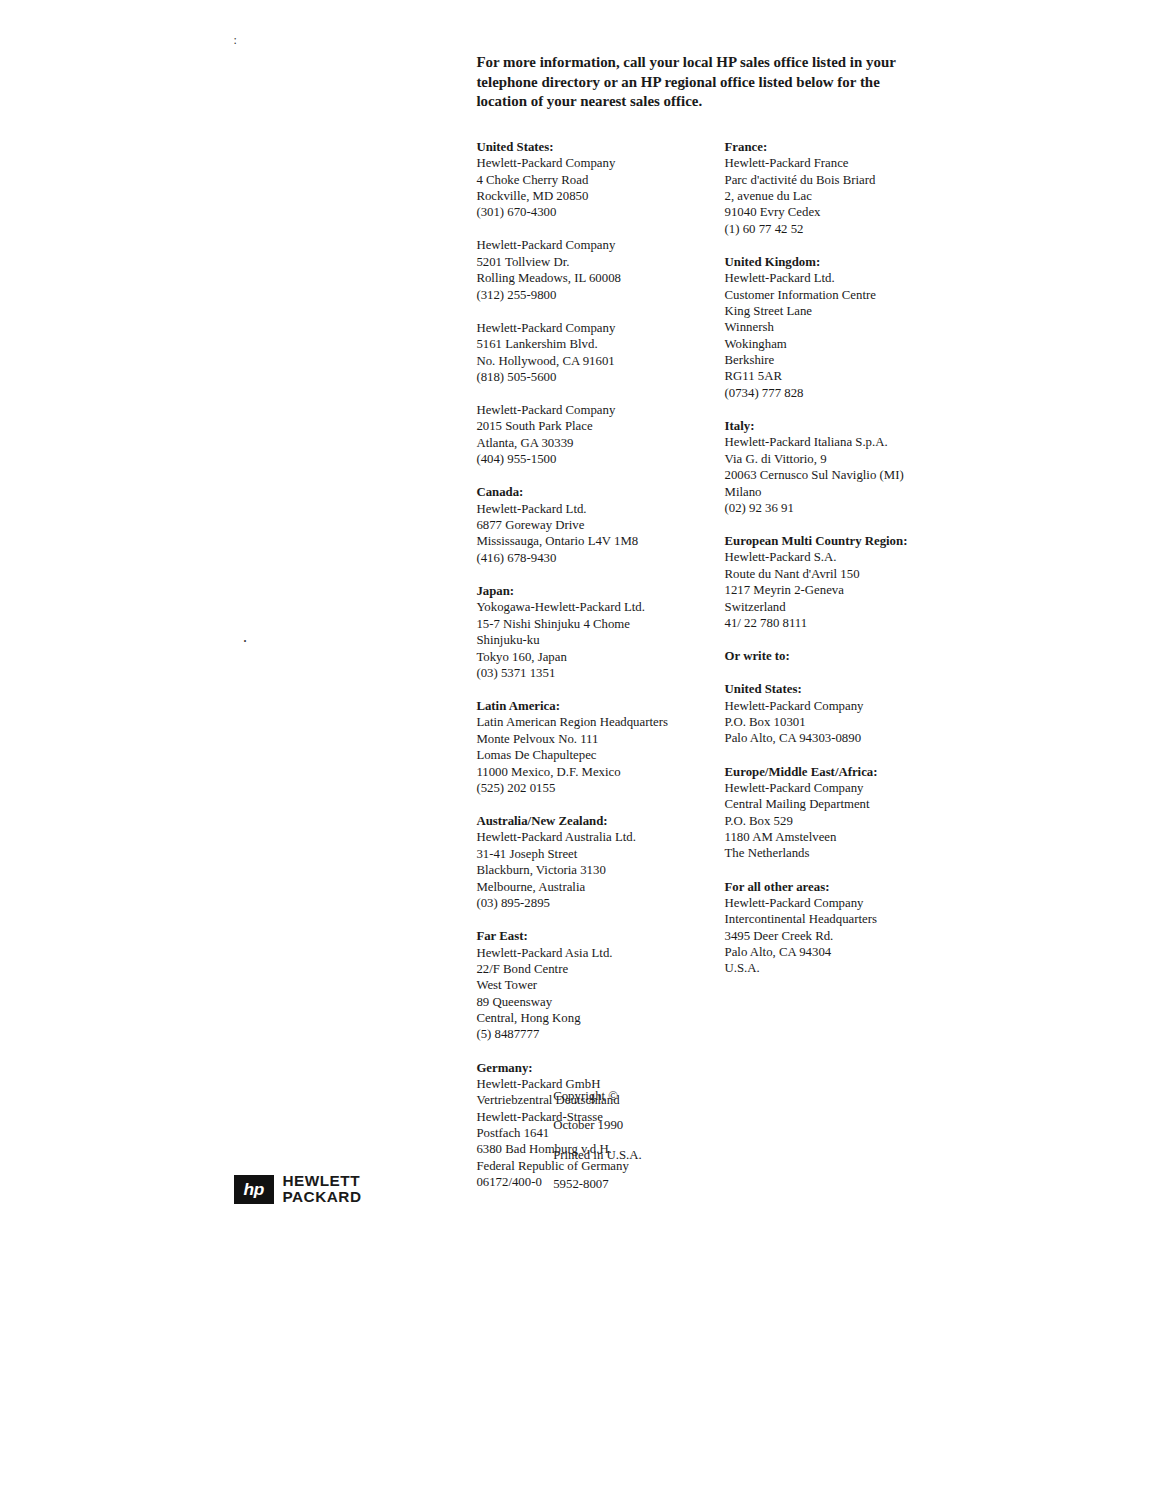:
.
For more information, call your local HP sales office listed in your telephone directory or an HP regional office listed below for the location of your nearest sales office.
United States:
Hewlett-Packard Company
4 Choke Cherry Road
Rockville, MD 20850
(301) 670-4300
Hewlett-Packard Company
5201 Tollview Dr.
Rolling Meadows, IL 60008
(312) 255-9800
Hewlett-Packard Company
5161 Lankershim Blvd.
No. Hollywood, CA 91601
(818) 505-5600
Hewlett-Packard Company
2015 South Park Place
Atlanta, GA 30339
(404) 955-1500
Canada:
Hewlett-Packard Ltd.
6877 Goreway Drive
Mississauga, Ontario L4V 1M8
(416) 678-9430
Japan:
Yokogawa-Hewlett-Packard Ltd.
15-7 Nishi Shinjuku 4 Chome
Shinjuku-ku
Tokyo 160, Japan
(03) 5371 1351
Latin America:
Latin American Region Headquarters
Monte Pelvoux No. 111
Lomas De Chapultepec
11000 Mexico, D.F. Mexico
(525) 202 0155
Australia/New Zealand:
Hewlett-Packard Australia Ltd.
31-41 Joseph Street
Blackburn, Victoria 3130
Melbourne, Australia
(03) 895-2895
Far East:
Hewlett-Packard Asia Ltd.
22/F Bond Centre
West Tower
89 Queensway
Central, Hong Kong
(5) 8487777
Germany:
Hewlett-Packard GmbH
Vertriebzentral Deutschland
Hewlett-Packard-Strasse
Postfach 1641
6380 Bad Homburg v.d.H.
Federal Republic of Germany
06172/400-0
France:
Hewlett-Packard France
Parc d'activité du Bois Briard
2, avenue du Lac
91040 Evry Cedex
(1) 60 77 42 52
United Kingdom:
Hewlett-Packard Ltd.
Customer Information Centre
King Street Lane
Winnersh
Wokingham
Berkshire
RG11 5AR
(0734) 777 828
Italy:
Hewlett-Packard Italiana S.p.A.
Via G. di Vittorio, 9
20063 Cernusco Sul Naviglio (MI)
Milano
(02) 92 36 91
European Multi Country Region:
Hewlett-Packard S.A.
Route du Nant d'Avril 150
1217 Meyrin 2-Geneva
Switzerland
41/ 22 780 8111
Or write to:
United States:
Hewlett-Packard Company
P.O. Box 10301
Palo Alto, CA 94303-0890
Europe/Middle East/Africa:
Hewlett-Packard Company
Central Mailing Department
P.O. Box 529
1180 AM Amstelveen
The Netherlands
For all other areas:
Hewlett-Packard Company
Intercontinental Headquarters
3495 Deer Creek Rd.
Palo Alto, CA 94304
U.S.A.
hp
HEWLETT
PACKARD
Copyright ©
October 1990
Printed in U.S.A.
5952-8007